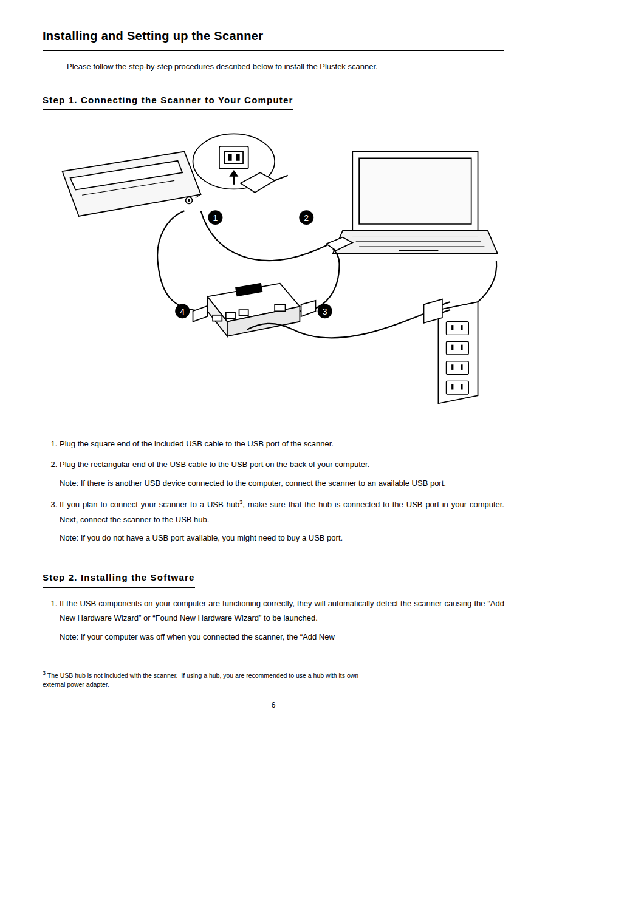Installing and Setting up the Scanner
Please follow the step-by-step procedures described below to install the Plustek scanner.
Step 1. Connecting the Scanner to Your Computer
1 2 4 3
Plug the square end of the included USB cable to the USB port of the scanner.
Plug the rectangular end of the USB cable to the USB port on the back of your computer.
Note: If there is another USB device connected to the computer, connect the scanner to an available USB port.
If you plan to connect your scanner to a USB hub3, make sure that the hub is connected to the USB port in your computer. Next, connect the scanner to the USB hub.
Note: If you do not have a USB port available, you might need to buy a USB port.
Step 2. Installing the Software
If the USB components on your computer are functioning correctly, they will automatically detect the scanner causing the “Add New Hardware Wizard” or “Found New Hardware Wizard” to be launched.
Note: If your computer was off when you connected the scanner, the “Add New
3 The USB hub is not included with the scanner. If using a hub, you are recommended to use a hub with its own external power adapter.
6